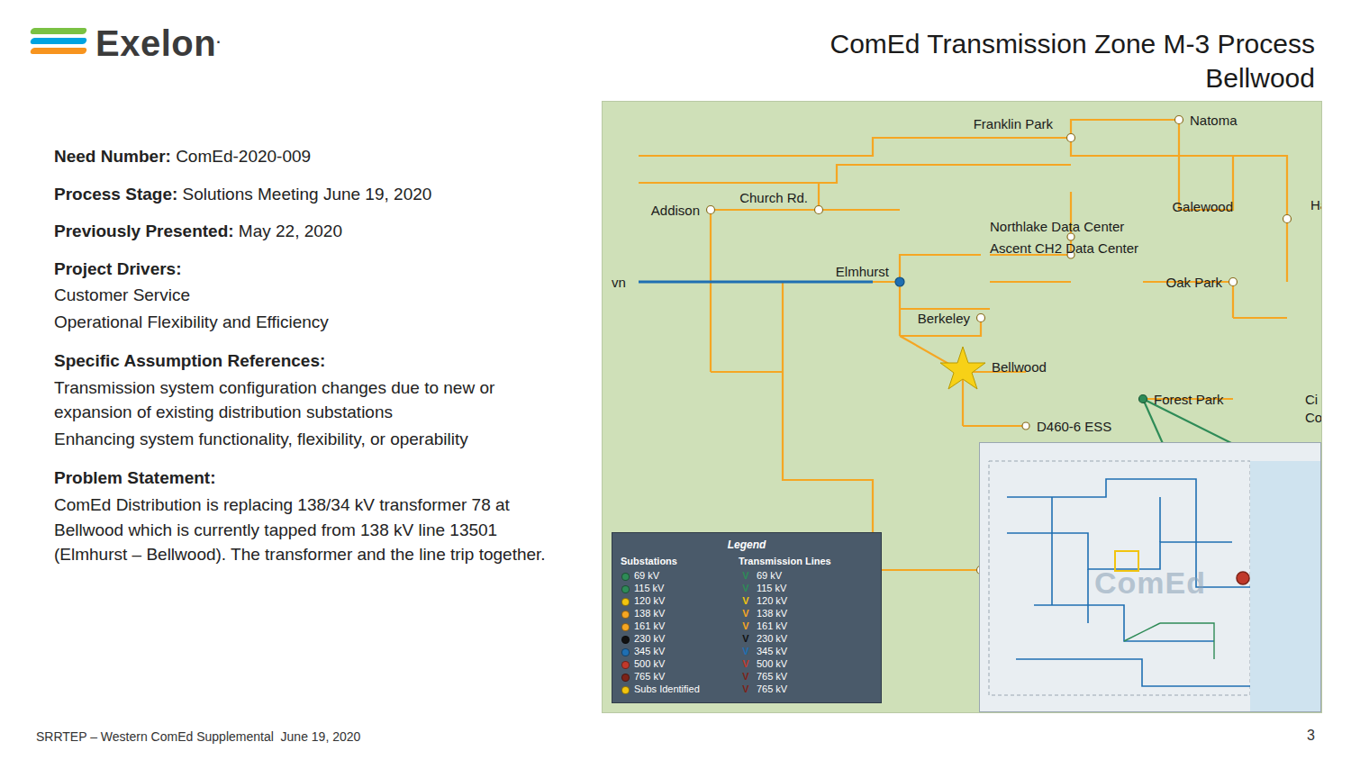Exelon.
ComEd Transmission Zone M-3 Process
Bellwood
Need Number: ComEd-2020-009
Process Stage: Solutions Meeting June 19, 2020
Previously Presented: May 22, 2020
Project Drivers:
Customer Service
Operational Flexibility and Efficiency
Specific Assumption References:
Transmission system configuration changes due to new or expansion of existing distribution substations
Enhancing system functionality, flexibility, or operability
Problem Statement:
ComEd Distribution is replacing 138/34 kV transformer 78 at Bellwood which is currently tapped from 138 kV line 13501 (Elmhurst – Bellwood). The transformer and the line trip together.
Franklin Park Natoma Galewood Addison Church Rd. Elmhurst Northlake Data Center Ascent CH2 Data Center Berkeley Bellwood D460-6 ESS Oak Park Forest Park Ci Colu Ha La Gr vn d
Legend
| Substations | Transmission Lines |
| --- | --- |
| 69 kV | V 69 kV |
| 115 kV | V 115 kV |
| 120 kV | V 120 kV |
| 138 kV | V 138 kV |
| 161 kV | V 161 kV |
| 230 kV | V 230 kV |
| 345 kV | V 345 kV |
| 500 kV | V 500 kV |
| 765 kV | V 765 kV |
| Subs Identified | V 765 kV |
ComEd
SRRTEP – Western ComEd Supplemental June 19, 2020
3